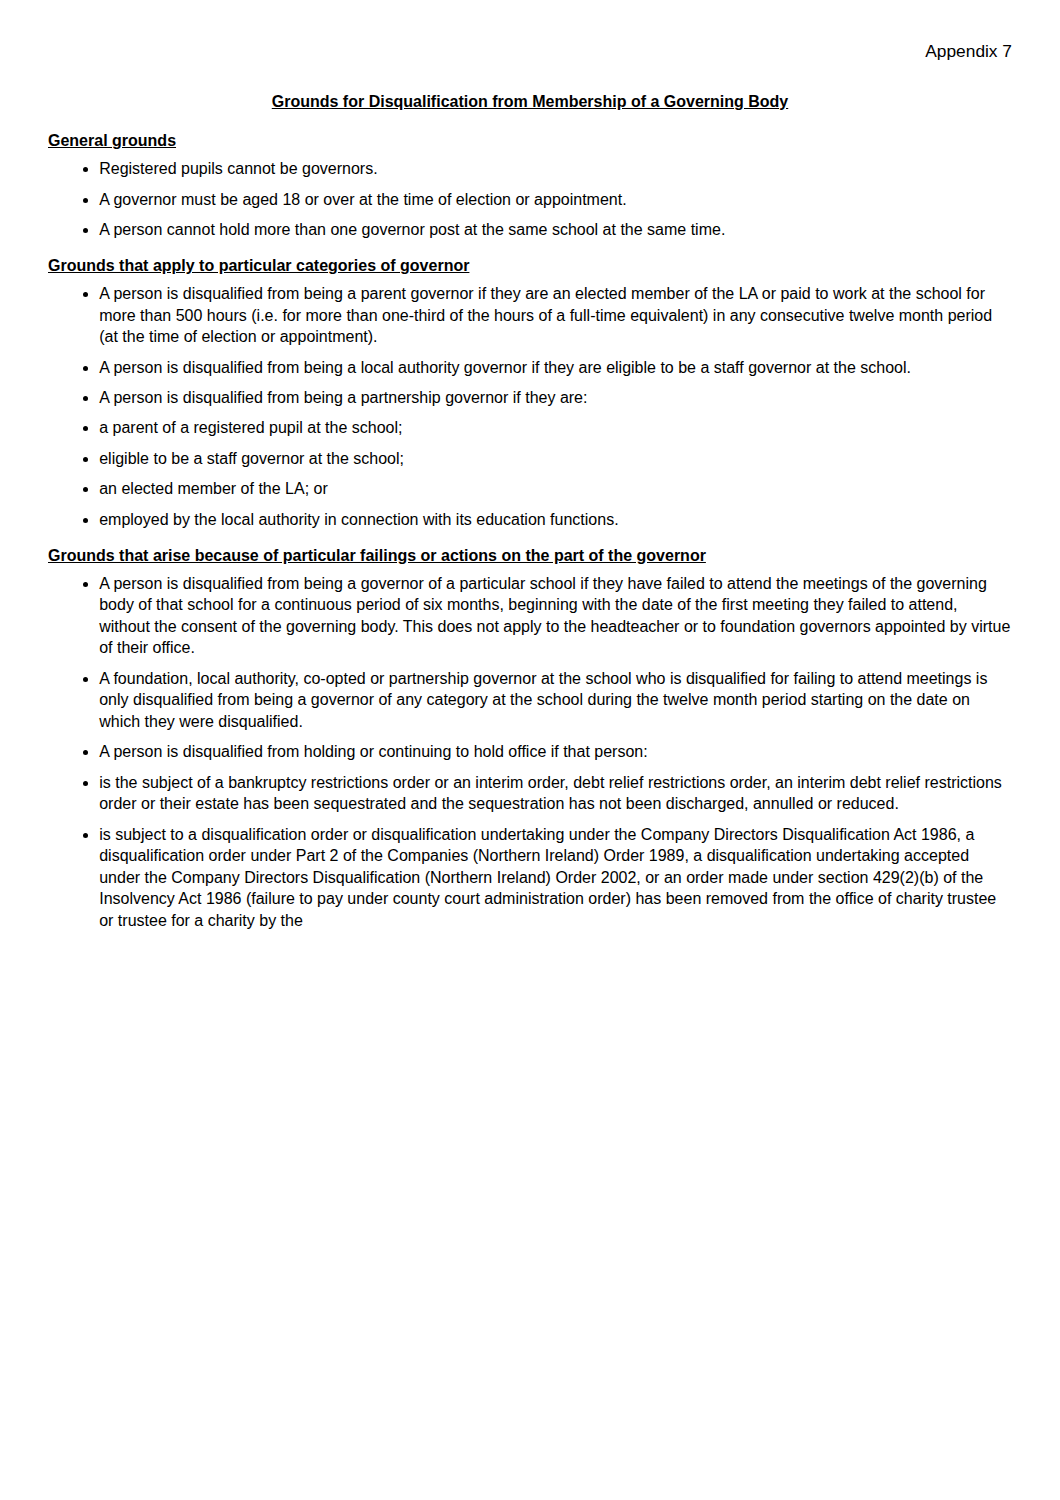Appendix 7
Grounds for Disqualification from Membership of a Governing Body
General grounds
Registered pupils cannot be governors.
A governor must be aged 18 or over at the time of election or appointment.
A person cannot hold more than one governor post at the same school at the same time.
Grounds that apply to particular categories of governor
A person is disqualified from being a parent governor if they are an elected member of the LA or paid to work at the school for more than 500 hours (i.e. for more than one-third of the hours of a full-time equivalent) in any consecutive twelve month period (at the time of election or appointment).
A person is disqualified from being a local authority governor if they are eligible to be a staff governor at the school.
A person is disqualified from being a partnership governor if they are:
a parent of a registered pupil at the school;
eligible to be a staff governor at the school;
an elected member of the LA; or
employed by the local authority in connection with its education functions.
Grounds that arise because of particular failings or actions on the part of the governor
A person is disqualified from being a governor of a particular school if they have failed to attend the meetings of the governing body of that school for a continuous period of six months, beginning with the date of the first meeting they failed to attend, without the consent of the governing body. This does not apply to the headteacher or to foundation governors appointed by virtue of their office.
A foundation, local authority, co-opted or partnership governor at the school who is disqualified for failing to attend meetings is only disqualified from being a governor of any category at the school during the twelve month period starting on the date on which they were disqualified.
A person is disqualified from holding or continuing to hold office if that person:
is the subject of a bankruptcy restrictions order or an interim order, debt relief restrictions order, an interim debt relief restrictions order or their estate has been sequestrated and the sequestration has not been discharged, annulled or reduced.
is subject to a disqualification order or disqualification undertaking under the Company Directors Disqualification Act 1986, a disqualification order under Part 2 of the Companies (Northern Ireland) Order 1989, a disqualification undertaking accepted under the Company Directors Disqualification (Northern Ireland) Order 2002, or an order made under section 429(2)(b) of the Insolvency Act 1986 (failure to pay under county court administration order) has been removed from the office of charity trustee or trustee for a charity by the